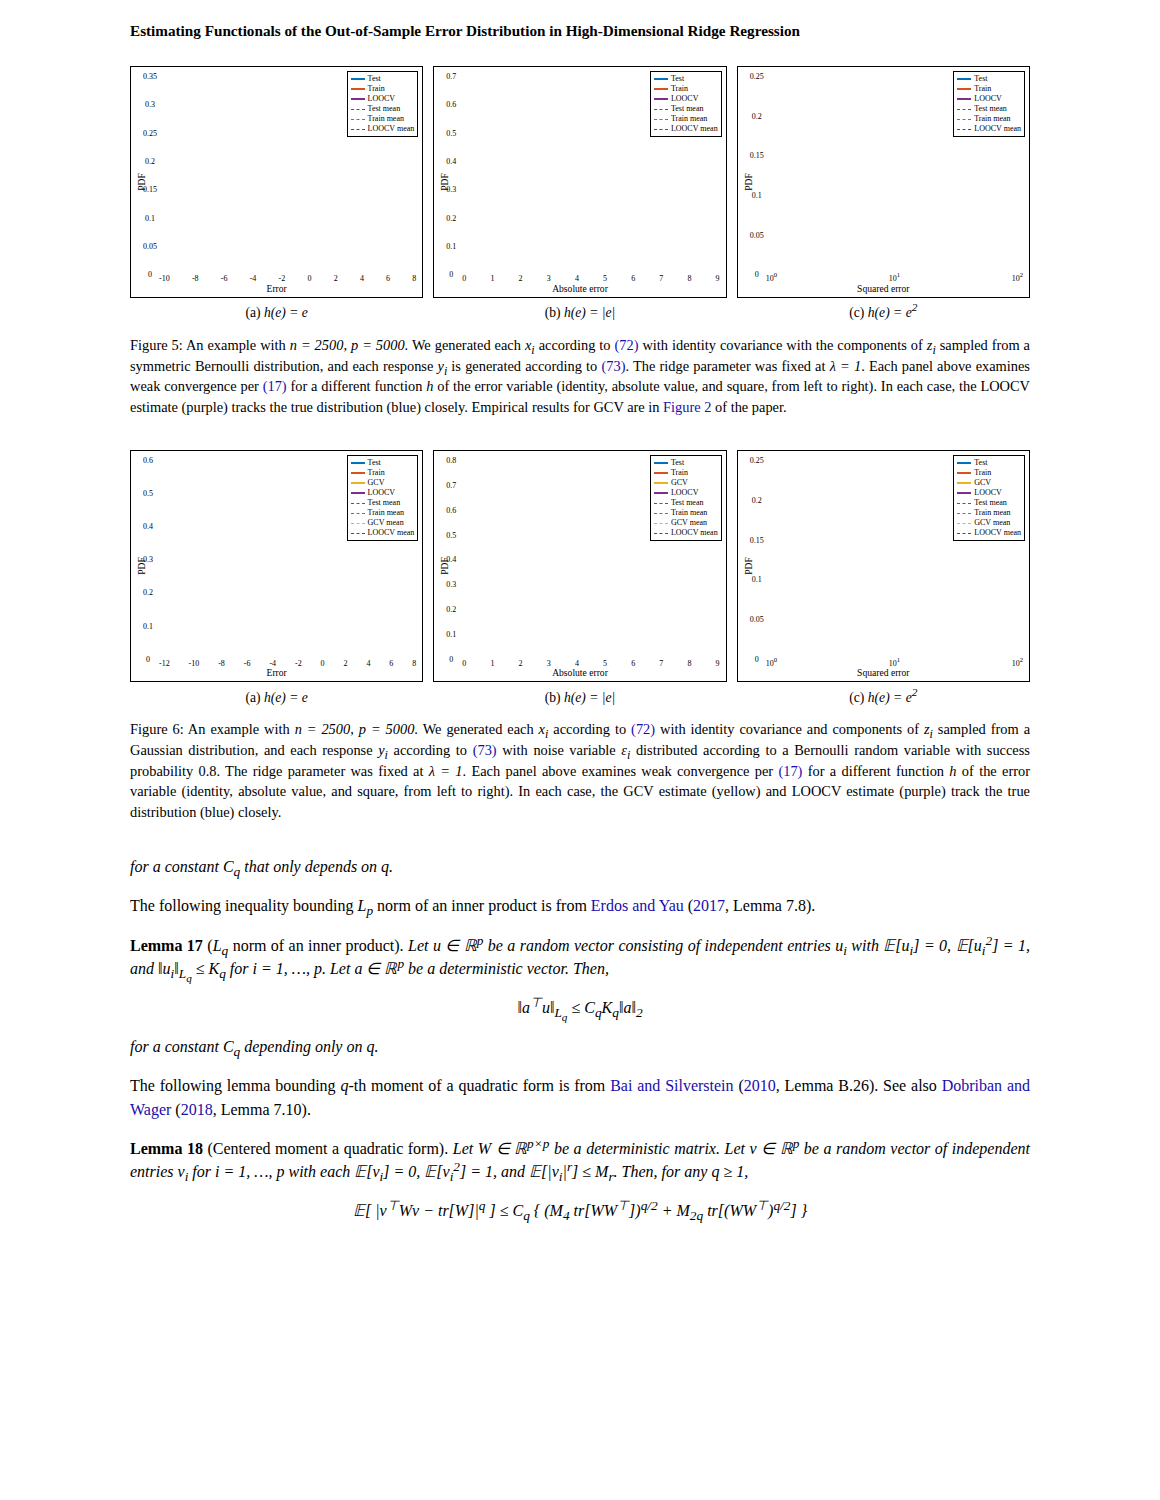Estimating Functionals of the Out-of-Sample Error Distribution in High-Dimensional Ridge Regression
PDF
0.350.30.250.20.150.10.050
Test
Train
LOOCV
Test mean
Train mean
LOOCV mean
-10-8-6-4-202468
Error
(a) h(e) = e
PDF
0.70.60.50.40.30.20.10
Test
Train
LOOCV
Test mean
Train mean
LOOCV mean
0123456789
Absolute error
(b) h(e) = |e|
PDF
0.250.20.150.10.050
Test
Train
LOOCV
Test mean
Train mean
LOOCV mean
100101102
Squared error
(c) h(e) = e2
Figure 5: An example with n = 2500, p = 5000. We generated each xi according to (72) with identity covariance with the components of zi sampled from a symmetric Bernoulli distribution, and each response yi is generated according to (73). The ridge parameter was fixed at λ = 1. Each panel above examines weak convergence per (17) for a different function h of the error variable (identity, absolute value, and square, from left to right). In each case, the LOOCV estimate (purple) tracks the true distribution (blue) closely. Empirical results for GCV are in Figure 2 of the paper.
PDF
0.60.50.40.30.20.10
Test
Train
GCV
LOOCV
Test mean
Train mean
GCV mean
LOOCV mean
-12-10-8-6-4-202468
Error
(a) h(e) = e
PDF
0.80.70.60.50.40.30.20.10
Test
Train
GCV
LOOCV
Test mean
Train mean
GCV mean
LOOCV mean
0123456789
Absolute error
(b) h(e) = |e|
PDF
0.250.20.150.10.050
Test
Train
GCV
LOOCV
Test mean
Train mean
GCV mean
LOOCV mean
100101102
Squared error
(c) h(e) = e2
Figure 6: An example with n = 2500, p = 5000. We generated each xi according to (72) with identity covariance and components of zi sampled from a Gaussian distribution, and each response yi according to (73) with noise variable εi distributed according to a Bernoulli random variable with success probability 0.8. The ridge parameter was fixed at λ = 1. Each panel above examines weak convergence per (17) for a different function h of the error variable (identity, absolute value, and square, from left to right). In each case, the GCV estimate (yellow) and LOOCV estimate (purple) track the true distribution (blue) closely.
for a constant Cq that only depends on q.
The following inequality bounding Lp norm of an inner product is from Erdos and Yau (2017, Lemma 7.8).
Lemma 17 (Lq norm of an inner product). Let u ∈ ℝp be a random vector consisting of independent entries ui with 𝔼[ui] = 0, 𝔼[ui2] = 1, and ‖ui‖Lq ≤ Kq for i = 1, …, p. Let a ∈ ℝp be a deterministic vector. Then,
‖a⊤u‖Lq ≤ CqKq‖a‖2
for a constant Cq depending only on q.
The following lemma bounding q-th moment of a quadratic form is from Bai and Silverstein (2010, Lemma B.26). See also Dobriban and Wager (2018, Lemma 7.10).
Lemma 18 (Centered moment a quadratic form). Let W ∈ ℝp×p be a deterministic matrix. Let v ∈ ℝp be a random vector of independent entries vi for i = 1, …, p with each 𝔼[vi] = 0, 𝔼[vi2] = 1, and 𝔼[|vi|r] ≤ Mr. Then, for any q ≥ 1,
𝔼[ |v⊤Wv − tr[W]|q ] ≤ Cq { (M4 tr[WW⊤])q/2 + M2q tr[(WW⊤)q/2] }